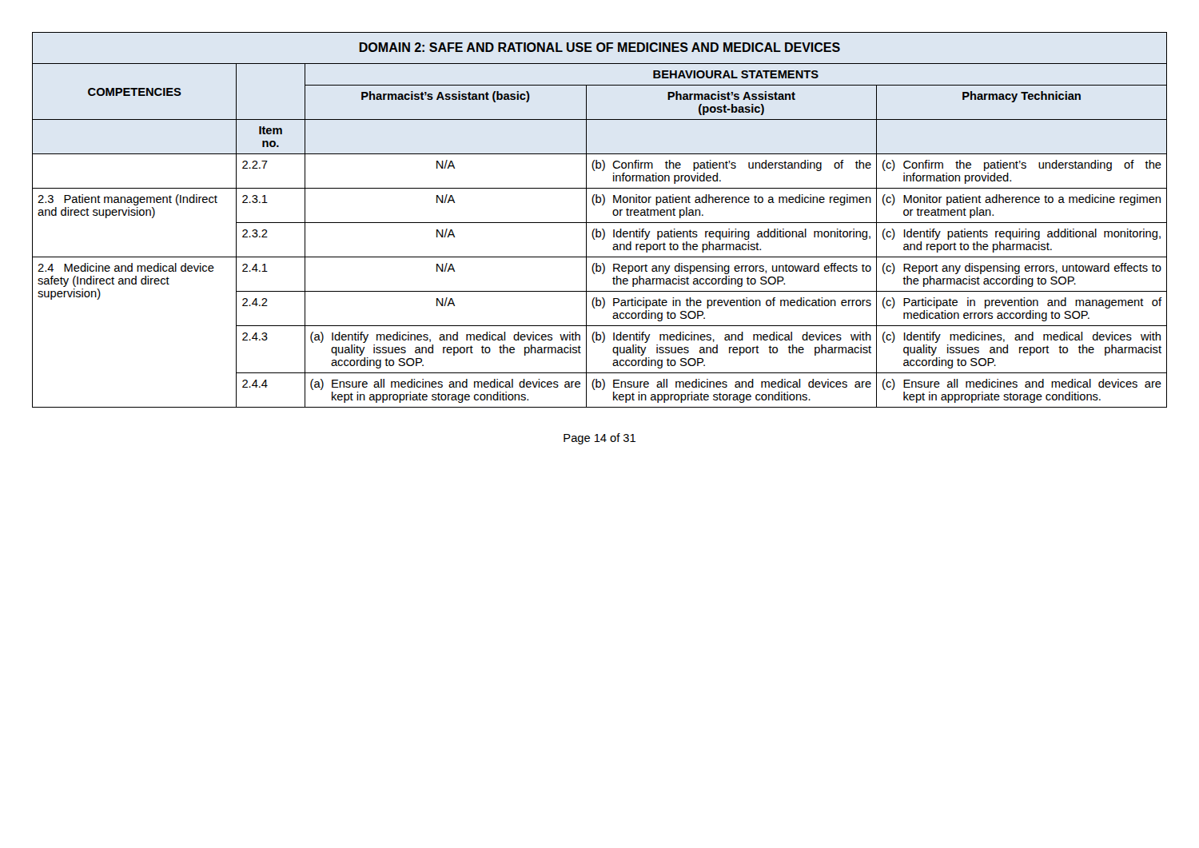| DOMAIN 2: SAFE AND RATIONAL USE OF MEDICINES AND MEDICAL DEVICES |
| COMPETENCIES | | BEHAVIOURAL STATEMENTS |
| Pharmacist’s Assistant (basic) | Pharmacist’s Assistant (post-basic) | Pharmacy Technician |
| | Item no. | | | |
| | 2.2.7 | N/A | (b) Confirm the patient’s understanding of the information provided. | (c) Confirm the patient’s understanding of the information provided. |
| 2.3 Patient management (Indirect and direct supervision) | 2.3.1 | N/A | (b) Monitor patient adherence to a medicine regimen or treatment plan. | (c) Monitor patient adherence to a medicine regimen or treatment plan. |
| 2.3.2 | N/A | (b) Identify patients requiring additional monitoring, and report to the pharmacist. | (c) Identify patients requiring additional monitoring, and report to the pharmacist. |
| 2.4 Medicine and medical device safety (Indirect and direct supervision) | 2.4.1 | N/A | (b) Report any dispensing errors, untoward effects to the pharmacist according to SOP. | (c) Report any dispensing errors, untoward effects to the pharmacist according to SOP. |
| 2.4.2 | N/A | (b) Participate in the prevention of medication errors according to SOP. | (c) Participate in prevention and management of medication errors according to SOP. |
| 2.4.3 | (a) Identify medicines, and medical devices with quality issues and report to the pharmacist according to SOP. | (b) Identify medicines, and medical devices with quality issues and report to the pharmacist according to SOP. | (c) Identify medicines, and medical devices with quality issues and report to the pharmacist according to SOP. |
| 2.4.4 | (a) Ensure all medicines and medical devices are kept in appropriate storage conditions. | (b) Ensure all medicines and medical devices are kept in appropriate storage conditions. | (c) Ensure all medicines and medical devices are kept in appropriate storage conditions. |
Page 14 of 31